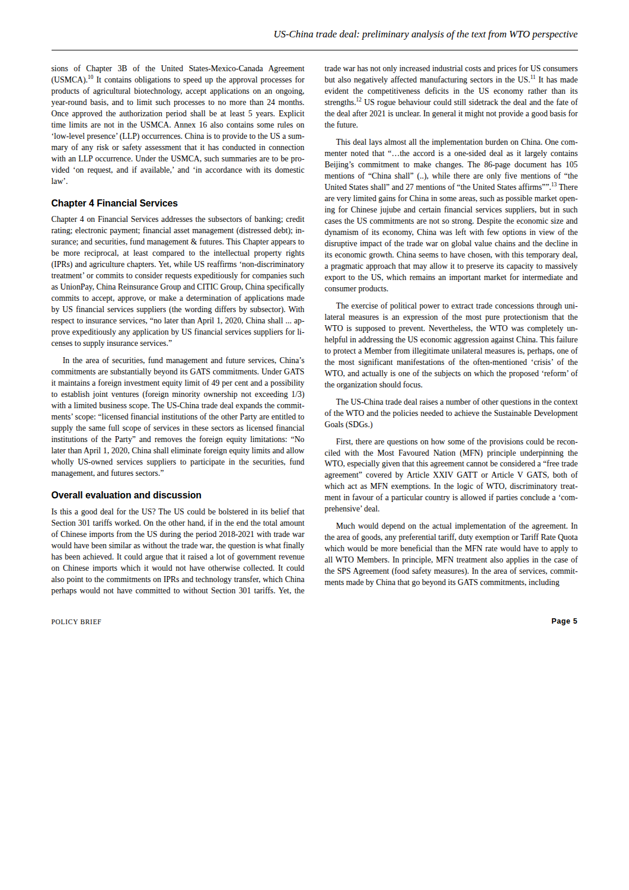US-China trade deal: preliminary analysis of the text from WTO perspective
sions of Chapter 3B of the United States-Mexico-Canada Agreement (USMCA).10 It contains obligations to speed up the approval processes for products of agricultural biotechnology, accept applications on an ongoing, year-round basis, and to limit such processes to no more than 24 months. Once approved the authorization period shall be at least 5 years. Explicit time limits are not in the USMCA. Annex 16 also contains some rules on ‘low-level presence’ (LLP) occurrences. China is to provide to the US a summary of any risk or safety assessment that it has conducted in connection with an LLP occurrence. Under the USMCA, such summaries are to be provided ‘on request, and if available,’ and ‘in accordance with its domestic law’.
Chapter 4 Financial Services
Chapter 4 on Financial Services addresses the subsectors of banking; credit rating; electronic payment; financial asset management (distressed debt); insurance; and securities, fund management & futures. This Chapter appears to be more reciprocal, at least compared to the intellectual property rights (IPRs) and agriculture chapters. Yet, while US reaffirms ‘non-discriminatory treatment’ or commits to consider requests expeditiously for companies such as UnionPay, China Reinsurance Group and CITIC Group, China specifically commits to accept, approve, or make a determination of applications made by US financial services suppliers (the wording differs by subsector). With respect to insurance services, “no later than April 1, 2020, China shall ... approve expeditiously any application by US financial services suppliers for licenses to supply insurance services.”
In the area of securities, fund management and future services, China’s commitments are substantially beyond its GATS commitments. Under GATS it maintains a foreign investment equity limit of 49 per cent and a possibility to establish joint ventures (foreign minority ownership not exceeding 1/3) with a limited business scope. The US-China trade deal expands the commitments’ scope: “licensed financial institutions of the other Party are entitled to supply the same full scope of services in these sectors as licensed financial institutions of the Party” and removes the foreign equity limitations: “No later than April 1, 2020, China shall eliminate foreign equity limits and allow wholly US-owned services suppliers to participate in the securities, fund management, and futures sectors.”
Overall evaluation and discussion
Is this a good deal for the US? The US could be bolstered in its belief that Section 301 tariffs worked. On the other hand, if in the end the total amount of Chinese imports from the US during the period 2018-2021 with trade war would have been similar as without the trade war, the question is what finally has been achieved. It could argue that it raised a lot of government revenue on Chinese imports which it would not have otherwise collected. It could also point to the commitments on IPRs and technology transfer, which China perhaps would not have committed to without Section 301 tariffs. Yet, the trade war has not only increased industrial costs and prices for US consumers but also negatively affected manufacturing sectors in the US.11 It has made evident the competitiveness deficits in the US economy rather than its strengths.12 US rogue behaviour could still sidetrack the deal and the fate of the deal after 2021 is unclear. In general it might not provide a good basis for the future.
This deal lays almost all the implementation burden on China. One commenter noted that “…the accord is a one-sided deal as it largely contains Beijing’s commitment to make changes. The 86-page document has 105 mentions of “China shall” (..), while there are only five mentions of “the United States shall” and 27 mentions of “the United States affirms””.13 There are very limited gains for China in some areas, such as possible market opening for Chinese jujube and certain financial services suppliers, but in such cases the US commitments are not so strong. Despite the economic size and dynamism of its economy, China was left with few options in view of the disruptive impact of the trade war on global value chains and the decline in its economic growth. China seems to have chosen, with this temporary deal, a pragmatic approach that may allow it to preserve its capacity to massively export to the US, which remains an important market for intermediate and consumer products.
The exercise of political power to extract trade concessions through unilateral measures is an expression of the most pure protectionism that the WTO is supposed to prevent. Nevertheless, the WTO was completely unhelpful in addressing the US economic aggression against China. This failure to protect a Member from illegitimate unilateral measures is, perhaps, one of the most significant manifestations of the often-mentioned ‘crisis’ of the WTO, and actually is one of the subjects on which the proposed ‘reform’ of the organization should focus.
The US-China trade deal raises a number of other questions in the context of the WTO and the policies needed to achieve the Sustainable Development Goals (SDGs.)
First, there are questions on how some of the provisions could be reconciled with the Most Favoured Nation (MFN) principle underpinning the WTO, especially given that this agreement cannot be considered a “free trade agreement” covered by Article XXIV GATT or Article V GATS, both of which act as MFN exemptions. In the logic of WTO, discriminatory treatment in favour of a particular country is allowed if parties conclude a ‘comprehensive’ deal.
Much would depend on the actual implementation of the agreement. In the area of goods, any preferential tariff, duty exemption or Tariff Rate Quota which would be more beneficial than the MFN rate would have to apply to all WTO Members. In principle, MFN treatment also applies in the case of the SPS Agreement (food safety measures). In the area of services, commitments made by China that go beyond its GATS commitments, including
Policy Brief
Page 5